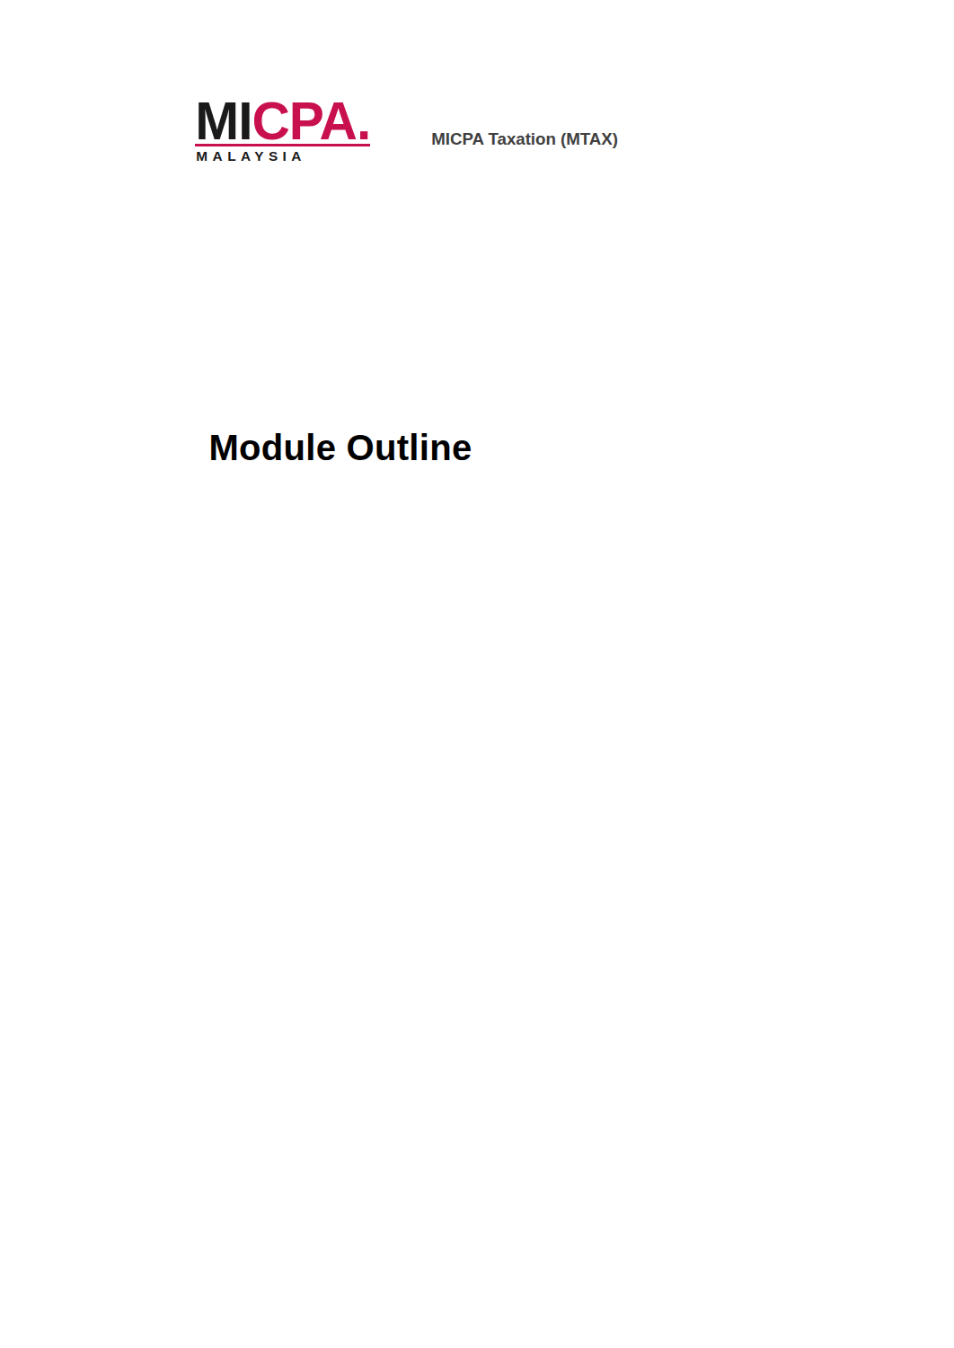MICPA.
MALAYSIA
MICPA Taxation (MTAX)
Module Outline